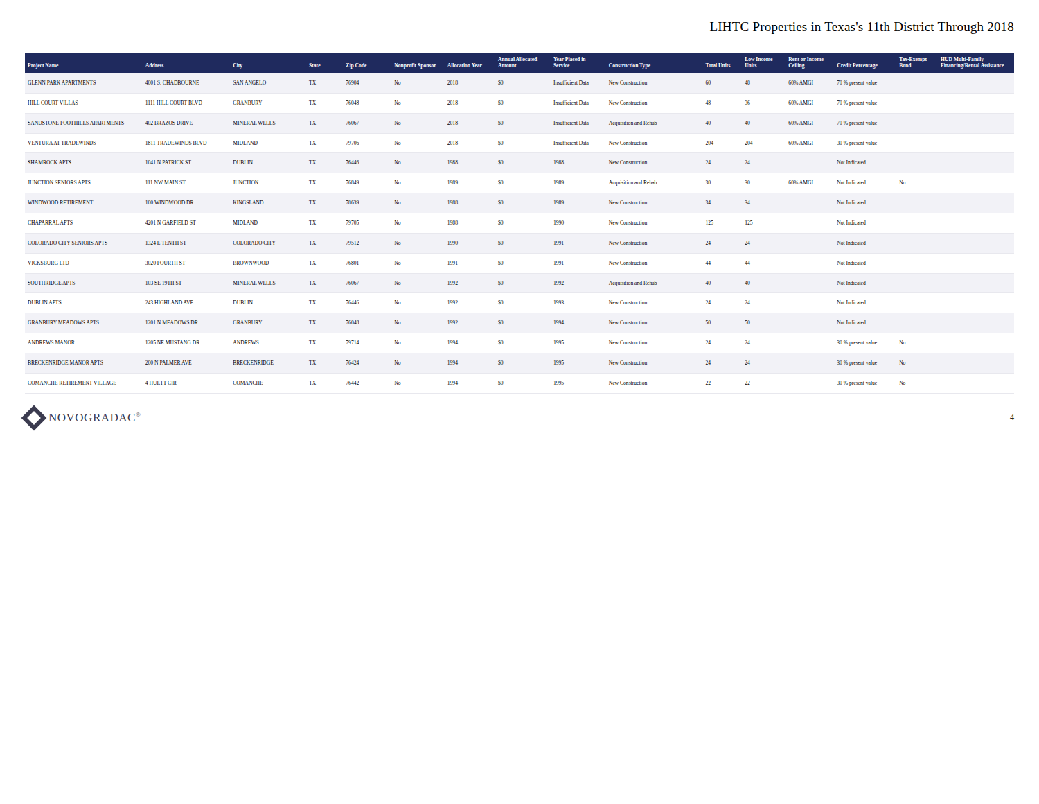LIHTC Properties in Texas's 11th District Through 2018
| Project Name | Address | City | State | Zip Code | Nonprofit Sponsor | Allocation Year | Annual Allocated Amount | Year Placed in Service | Construction Type | Total Units | Low Income Units | Rent or Income Ceiling | Credit Percentage | Tax-Exempt Bond | HUD Multi-Family Financing/Rental Assistance |
| --- | --- | --- | --- | --- | --- | --- | --- | --- | --- | --- | --- | --- | --- | --- | --- |
| GLENN PARK APARTMENTS | 4001 S. CHADBOURNE | SAN ANGELO | TX | 76904 | No | 2018 | $0 | Insufficient Data | New Construction | 60 | 48 | 60% AMGI | 70 % present value | | |
| HILL COURT VILLAS | 1111 HILL COURT BLVD | GRANBURY | TX | 76048 | No | 2018 | $0 | Insufficient Data | New Construction | 48 | 36 | 60% AMGI | 70 % present value | | |
| SANDSTONE FOOTHILLS APARTMENTS | 402 BRAZOS DRIVE | MINERAL WELLS | TX | 76067 | No | 2018 | $0 | Insufficient Data | Acquisition and Rehab | 40 | 40 | 60% AMGI | 70 % present value | | |
| VENTURA AT TRADEWINDS | 1811 TRADEWINDS BLVD | MIDLAND | TX | 79706 | No | 2018 | $0 | Insufficient Data | New Construction | 204 | 204 | 60% AMGI | 30 % present value | | |
| SHAMROCK APTS | 1041 N PATRICK ST | DUBLIN | TX | 76446 | No | 1988 | $0 | 1988 | New Construction | 24 | 24 | | Not Indicated | | |
| JUNCTION SENIORS APTS | 111 NW MAIN ST | JUNCTION | TX | 76849 | No | 1989 | $0 | 1989 | Acquisition and Rehab | 30 | 30 | 60% AMGI | Not Indicated | No | |
| WINDWOOD RETIREMENT | 100 WINDWOOD DR | KINGSLAND | TX | 78639 | No | 1988 | $0 | 1989 | New Construction | 34 | 34 | | Not Indicated | | |
| CHAPARRAL APTS | 4201 N GARFIELD ST | MIDLAND | TX | 79705 | No | 1988 | $0 | 1990 | New Construction | 125 | 125 | | Not Indicated | | |
| COLORADO CITY SENIORS APTS | 1324 E TENTH ST | COLORADO CITY | TX | 79512 | No | 1990 | $0 | 1991 | New Construction | 24 | 24 | | Not Indicated | | |
| VICKSBURG LTD | 3020 FOURTH ST | BROWNWOOD | TX | 76801 | No | 1991 | $0 | 1991 | New Construction | 44 | 44 | | Not Indicated | | |
| SOUTHRIDGE APTS | 103 SE 19TH ST | MINERAL WELLS | TX | 76067 | No | 1992 | $0 | 1992 | Acquisition and Rehab | 40 | 40 | | Not Indicated | | |
| DUBLIN APTS | 243 HIGHLAND AVE | DUBLIN | TX | 76446 | No | 1992 | $0 | 1993 | New Construction | 24 | 24 | | Not Indicated | | |
| GRANBURY MEADOWS APTS | 1201 N MEADOWS DR | GRANBURY | TX | 76048 | No | 1992 | $0 | 1994 | New Construction | 50 | 50 | | Not Indicated | | |
| ANDREWS MANOR | 1205 NE MUSTANG DR | ANDREWS | TX | 79714 | No | 1994 | $0 | 1995 | New Construction | 24 | 24 | | 30 % present value | No | |
| BRECKENRIDGE MANOR APTS | 200 N PALMER AVE | BRECKENRIDGE | TX | 76424 | No | 1994 | $0 | 1995 | New Construction | 24 | 24 | | 30 % present value | No | |
| COMANCHE RETIREMENT VILLAGE | 4 HUETT CIR | COMANCHE | TX | 76442 | No | 1994 | $0 | 1995 | New Construction | 22 | 22 | | 30 % present value | No | |
NOVOGRADAC®
4